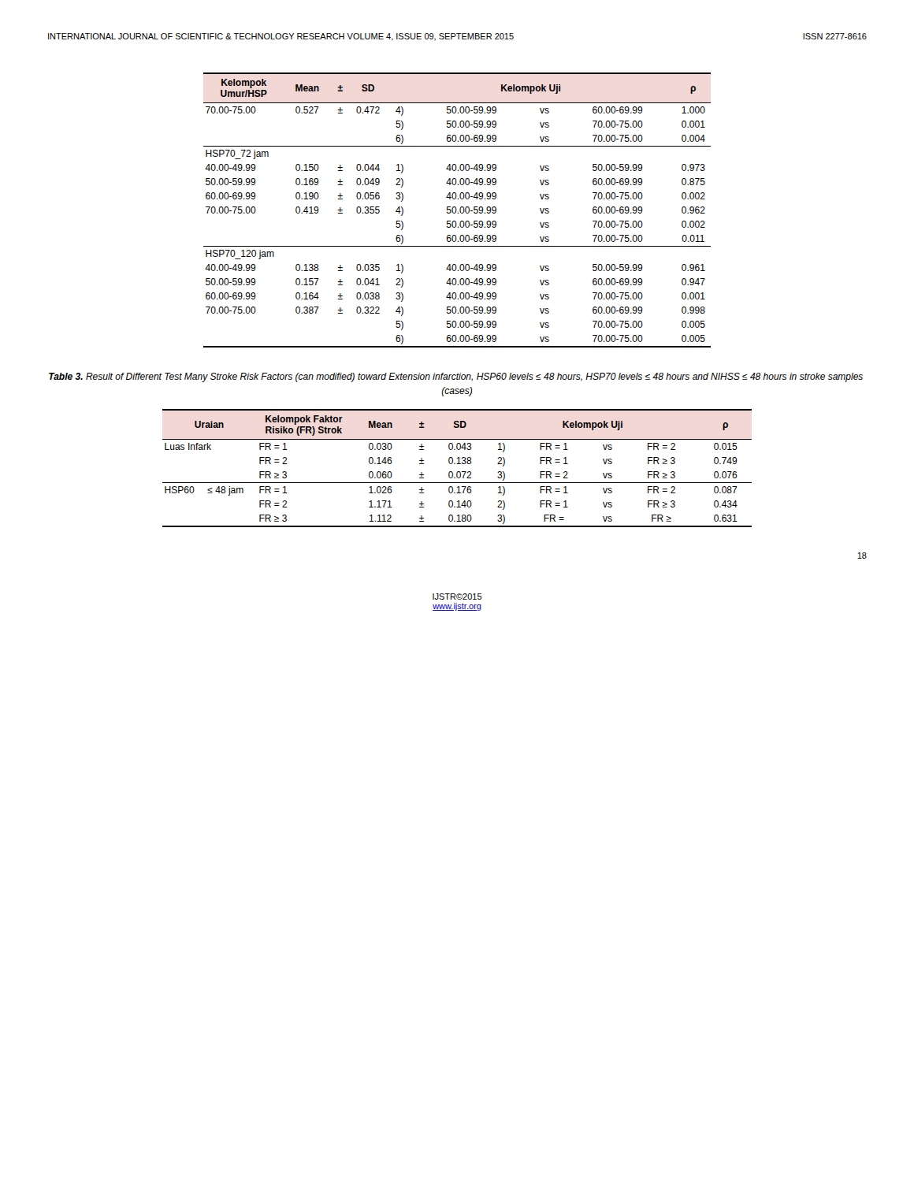INTERNATIONAL JOURNAL OF SCIENTIFIC & TECHNOLOGY RESEARCH VOLUME 4, ISSUE 09, SEPTEMBER 2015 ISSN 2277-8616
| Kelompok Umur/HSP | Mean | ± | SD | Kelompok Uji | ρ |
| --- | --- | --- | --- | --- | --- |
| 70.00-75.00 | 0.527 | ± | 0.472 | 4) | 50.00-59.99 | vs | 60.00-69.99 | 1.000 |
| | | | | 5) | 50.00-59.99 | vs | 70.00-75.00 | 0.001 |
| | | | | 6) | 60.00-69.99 | vs | 70.00-75.00 | 0.004 |
| HSP70_72 jam |
| 40.00-49.99 | 0.150 | ± | 0.044 | 1) | 40.00-49.99 | vs | 50.00-59.99 | 0.973 |
| 50.00-59.99 | 0.169 | ± | 0.049 | 2) | 40.00-49.99 | vs | 60.00-69.99 | 0.875 |
| 60.00-69.99 | 0.190 | ± | 0.056 | 3) | 40.00-49.99 | vs | 70.00-75.00 | 0.002 |
| 70.00-75.00 | 0.419 | ± | 0.355 | 4) | 50.00-59.99 | vs | 60.00-69.99 | 0.962 |
| | | | | 5) | 50.00-59.99 | vs | 70.00-75.00 | 0.002 |
| | | | | 6) | 60.00-69.99 | vs | 70.00-75.00 | 0.011 |
| HSP70_120 jam |
| 40.00-49.99 | 0.138 | ± | 0.035 | 1) | 40.00-49.99 | vs | 50.00-59.99 | 0.961 |
| 50.00-59.99 | 0.157 | ± | 0.041 | 2) | 40.00-49.99 | vs | 60.00-69.99 | 0.947 |
| 60.00-69.99 | 0.164 | ± | 0.038 | 3) | 40.00-49.99 | vs | 70.00-75.00 | 0.001 |
| 70.00-75.00 | 0.387 | ± | 0.322 | 4) | 50.00-59.99 | vs | 60.00-69.99 | 0.998 |
| | | | | 5) | 50.00-59.99 | vs | 70.00-75.00 | 0.005 |
| | | | | 6) | 60.00-69.99 | vs | 70.00-75.00 | 0.005 |
Table 3. Result of Different Test Many Stroke Risk Factors (can modified) toward Extension infarction, HSP60 levels ≤ 48 hours, HSP70 levels ≤ 48 hours and NIHSS ≤ 48 hours in stroke samples (cases)
| Uraian | Kelompok Faktor Risiko (FR) Strok | Mean | ± | SD | Kelompok Uji | ρ |
| --- | --- | --- | --- | --- | --- | --- |
| Luas Infark | FR = 1 | 0.030 | ± | 0.043 | 1) | FR = 1 | vs | FR = 2 | 0.015 |
| | FR = 2 | 0.146 | ± | 0.138 | 2) | FR = 1 | vs | FR ≥ 3 | 0.749 |
| | FR ≥ 3 | 0.060 | ± | 0.072 | 3) | FR = 2 | vs | FR ≥ 3 | 0.076 |
| HSP60 ≤ 48 jam | FR = 1 | 1.026 | ± | 0.176 | 1) | FR = 1 | vs | FR = 2 | 0.087 |
| | FR = 2 | 1.171 | ± | 0.140 | 2) | FR = 1 | vs | FR ≥ 3 | 0.434 |
| | FR ≥ 3 | 1.112 | ± | 0.180 | 3) | FR = | vs | FR ≥ | 0.631 |
18
IJSTR©2015
www.ijstr.org